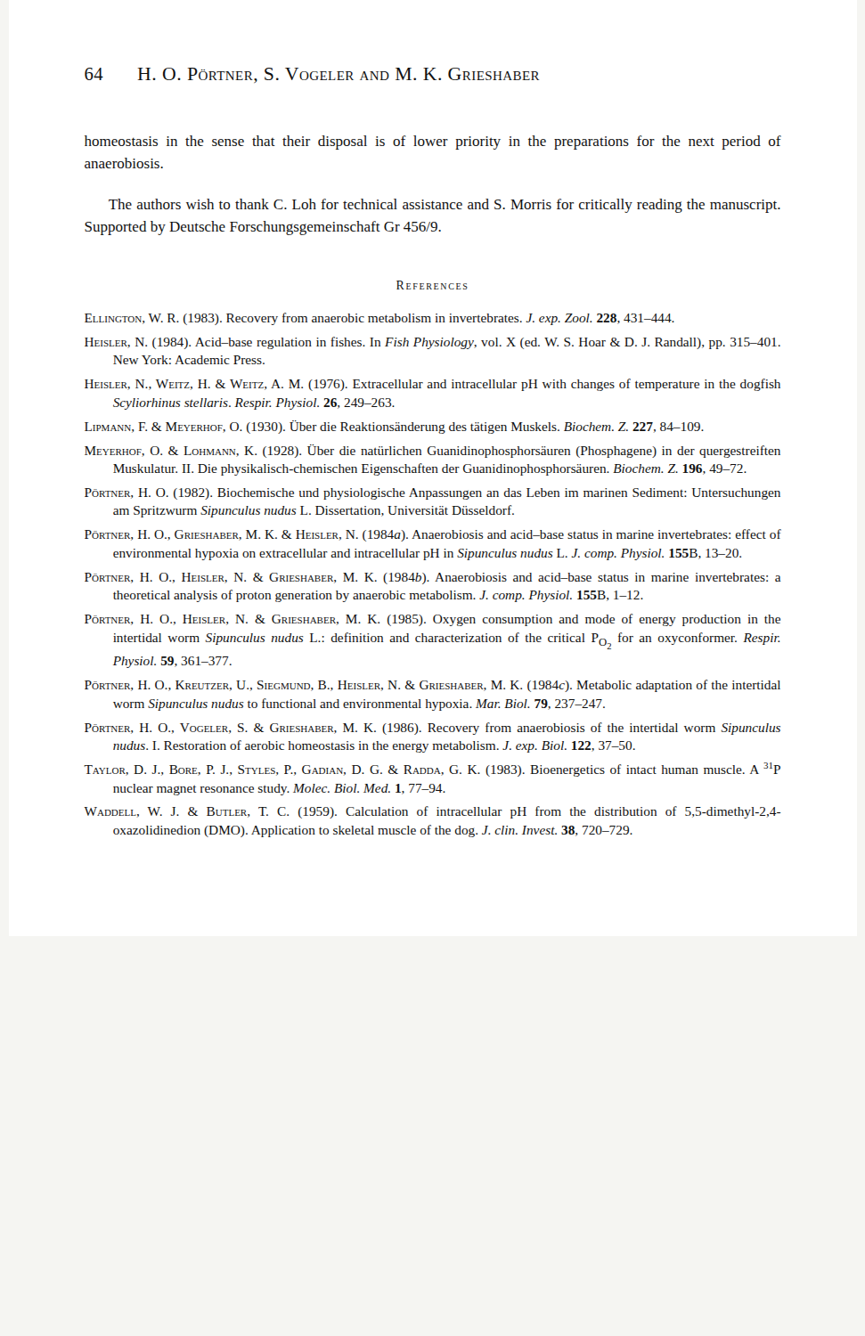64 H. O. Pörtner, S. Vogeler and M. K. Grieshaber
homeostasis in the sense that their disposal is of lower priority in the preparations for the next period of anaerobiosis.
The authors wish to thank C. Loh for technical assistance and S. Morris for critically reading the manuscript. Supported by Deutsche Forschungsgemeinschaft Gr 456/9.
References
Ellington, W. R. (1983). Recovery from anaerobic metabolism in invertebrates. J. exp. Zool. 228, 431–444.
Heisler, N. (1984). Acid–base regulation in fishes. In Fish Physiology, vol. X (ed. W. S. Hoar & D. J. Randall), pp. 315–401. New York: Academic Press.
Heisler, N., Weitz, H. & Weitz, A. M. (1976). Extracellular and intracellular pH with changes of temperature in the dogfish Scyliorhinus stellaris. Respir. Physiol. 26, 249–263.
Lipmann, F. & Meyerhof, O. (1930). Über die Reaktionsänderung des tätigen Muskels. Biochem. Z. 227, 84–109.
Meyerhof, O. & Lohmann, K. (1928). Über die natürlichen Guanidinophosphorsäuren (Phosphagene) in der quergestreiften Muskulatur. II. Die physikalisch-chemischen Eigenschaften der Guanidinophosphorsäuren. Biochem. Z. 196, 49–72.
Pörtner, H. O. (1982). Biochemische und physiologische Anpassungen an das Leben im marinen Sediment: Untersuchungen am Spritzwurm Sipunculus nudus L. Dissertation, Universität Düsseldorf.
Pörtner, H. O., Grieshaber, M. K. & Heisler, N. (1984a). Anaerobiosis and acid–base status in marine invertebrates: effect of environmental hypoxia on extracellular and intracellular pH in Sipunculus nudus L. J. comp. Physiol. 155 B, 13–20.
Pörtner, H. O., Heisler, N. & Grieshaber, M. K. (1984b). Anaerobiosis and acid–base status in marine invertebrates: a theoretical analysis of proton generation by anaerobic metabolism. J. comp. Physiol. 155 B, 1–12.
Pörtner, H. O., Heisler, N. & Grieshaber, M. K. (1985). Oxygen consumption and mode of energy production in the intertidal worm Sipunculus nudus L.: definition and characterization of the critical PO2 for an oxyconformer. Respir. Physiol. 59, 361–377.
Pörtner, H. O., Kreutzer, U., Siegmund, B., Heisler, N. & Grieshaber, M. K. (1984c). Metabolic adaptation of the intertidal worm Sipunculus nudus to functional and environmental hypoxia. Mar. Biol. 79, 237–247.
Pörtner, H. O., Vogeler, S. & Grieshaber, M. K. (1986). Recovery from anaerobiosis of the intertidal worm Sipunculus nudus. I. Restoration of aerobic homeostasis in the energy metabolism. J. exp. Biol. 122, 37–50.
Taylor, D. J., Bore, P. J., Styles, P., Gadian, D. G. & Radda, G. K. (1983). Bioenergetics of intact human muscle. A 31P nuclear magnet resonance study. Molec. Biol. Med. 1, 77–94.
Waddell, W. J. & Butler, T. C. (1959). Calculation of intracellular pH from the distribution of 5,5-dimethyl-2,4-oxazolidinedion (DMO). Application to skeletal muscle of the dog. J. clin. Invest. 38, 720–729.